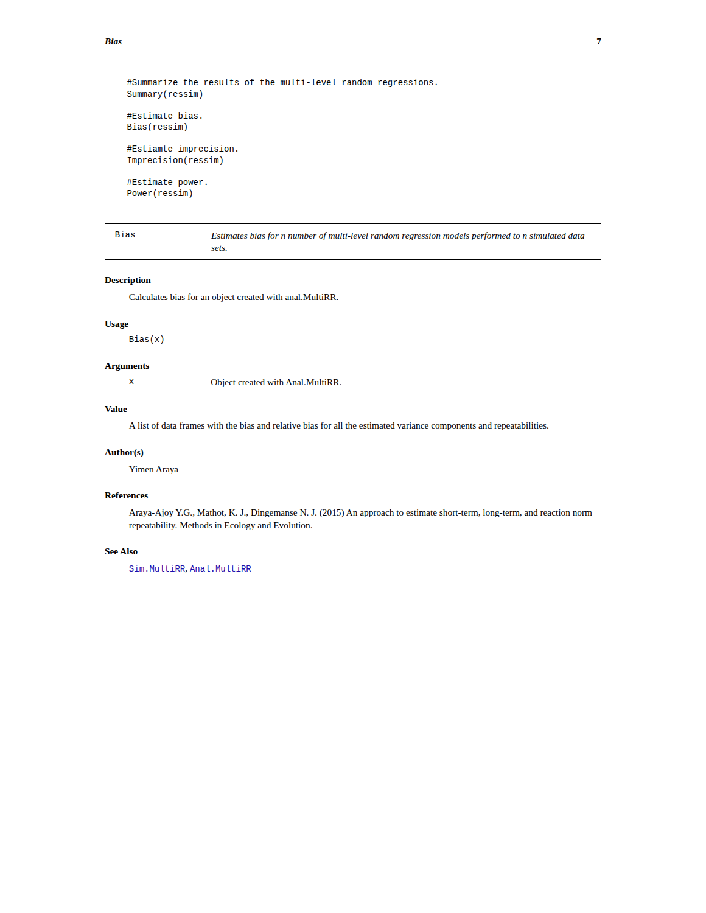Bias 7
#Summarize the results of the multi-level random regressions.
Summary(ressim)

#Estimate bias.
Bias(ressim)

#Estiamte imprecision.
Imprecision(ressim)

#Estimate power.
Power(ressim)
Bias
Estimates bias for n number of multi-level random regression models performed to n simulated data sets.
Description
Calculates bias for an object created with anal.MultiRR.
Usage
Bias(x)
Arguments
x
Object created with Anal.MultiRR.
Value
A list of data frames with the bias and relative bias for all the estimated variance components and repeatabilities.
Author(s)
Yimen Araya
References
Araya-Ajoy Y.G., Mathot, K. J., Dingemanse N. J. (2015) An approach to estimate short-term, long-term, and reaction norm repeatability. Methods in Ecology and Evolution.
See Also
Sim.MultiRR, Anal.MultiRR